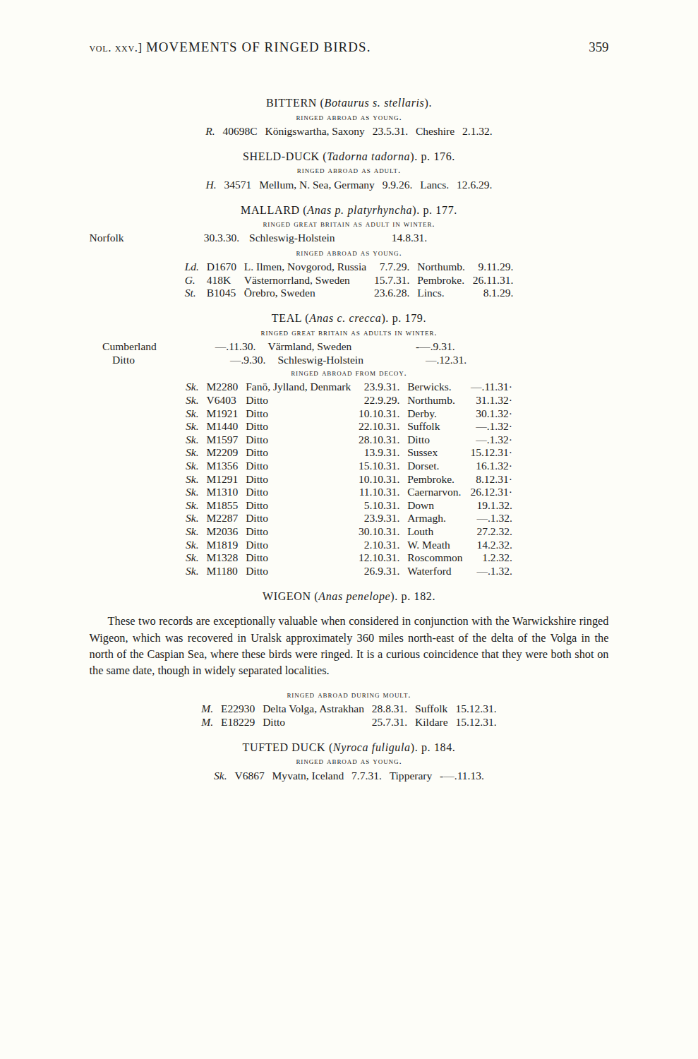359 vol. xxv.] MOVEMENTS OF RINGED BIRDS.
BITTERN (Botaurus s. stellaris).
ringed abroad as young.
| R. | 40698C | Königswartha, Saxony | 23.5.31. | Cheshire | 2.1.32. |
SHELD-DUCK (Tadorna tadorna). p. 176.
ringed abroad as adult.
| H. | 34571 | Mellum, N. Sea, Germany | 9.9.26. | Lancs. | 12.6.29. |
MALLARD (Anas p. platyrhyncha). p. 177.
ringed great britain as adult in winter.
Norfolk 30.3.30. Schleswig-Holstein 14.8.31.
ringed abroad as young.
| Ld. | D1670 | L. Ilmen, Novgorod, Russia | 7.7.29. | Northumb. | 9.11.29. |
| G. | 418K | Västernorrland, Sweden | 15.7.31. | Pembroke. | 26.11.31. |
| St. | B1045 | Örebro, Sweden | 23.6.28. | Lincs. | 8.1.29. |
TEAL (Anas c. crecca). p. 179.
ringed great britain as adults in winter.
Cumberland—.11.30. Värmland, Sweden-—.9.31.
Ditto—.9.30. Schleswig-Holstein—.12.31.
ringed abroad from decoy.
| Sk. | M2280 | Fanö, Jylland, Denmark | 23.9.31. | Berwicks. | —.11.31· |
| Sk. | V6403 | Ditto | 22.9.29. | Northumb. | 31.1.32· |
| Sk. | M1921 | Ditto | 10.10.31. | Derby. | 30.1.32· |
| Sk. | M1440 | Ditto | 22.10.31. | Suffolk | —.1.32· |
| Sk. | M1597 | Ditto | 28.10.31. | Ditto | —.1.32· |
| Sk. | M2209 | Ditto | 13.9.31. | Sussex | 15.12.31· |
| Sk. | M1356 | Ditto | 15.10.31. | Dorset. | 16.1.32· |
| Sk. | M1291 | Ditto | 10.10.31. | Pembroke. | 8.12.31· |
| Sk. | M1310 | Ditto | 11.10.31. | Caernarvon. | 26.12.31· |
| Sk. | M1855 | Ditto | 5.10.31. | Down | 19.1.32. |
| Sk. | M2287 | Ditto | 23.9.31. | Armagh. | —.1.32. |
| Sk. | M2036 | Ditto | 30.10.31. | Louth | 27.2.32. |
| Sk. | M1819 | Ditto | 2.10.31. | W. Meath | 14.2.32. |
| Sk. | M1328 | Ditto | 12.10.31. | Roscommon | 1.2.32. |
| Sk. | M1180 | Ditto | 26.9.31. | Waterford | —.1.32. |
WIGEON (Anas penelope). p. 182.
These two records are exceptionally valuable when considered in conjunction with the Warwickshire ringed Wigeon, which was recovered in Uralsk approximately 360 miles north-east of the delta of the Volga in the north of the Caspian Sea, where these birds were ringed. It is a curious coincidence that they were both shot on the same date, though in widely separated localities.
ringed abroad during moult.
| M. | E22930 | Delta Volga, Astrakhan | 28.8.31. | Suffolk | 15.12.31. |
| M. | E18229 | Ditto | 25.7.31. | Kildare | 15.12.31. |
TUFTED DUCK (Nyroca fuligula). p. 184.
ringed abroad as young.
| Sk. | V6867 | Myvatn, Iceland | 7.7.31. | Tipperary | -—.11.13. |